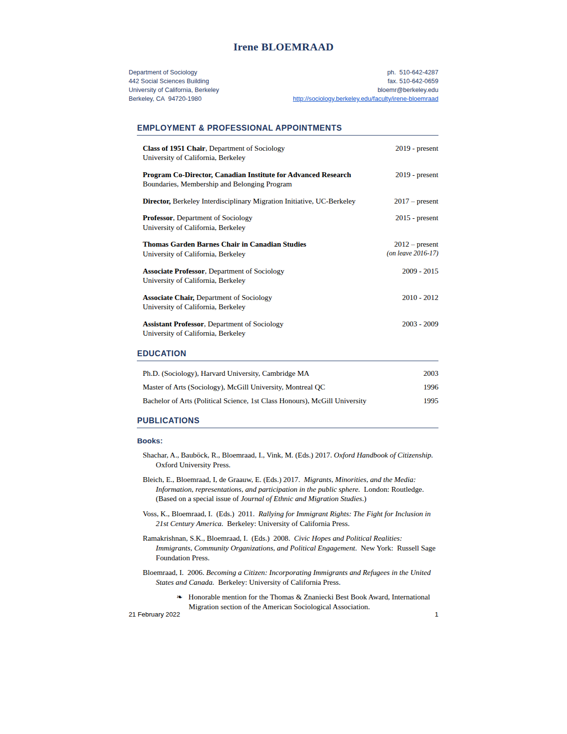Irene BLOEMRAAD
| Department of Sociology | ph. 510-642-4287 |
| 442 Social Sciences Building | fax. 510-642-0659 |
| University of California, Berkeley | bloemr@berkeley.edu |
| Berkeley, CA 94720-1980 | http://sociology.berkeley.edu/faculty/irene-bloemraad |
EMPLOYMENT & PROFESSIONAL APPOINTMENTS
Class of 1951 Chair, Department of Sociology
University of California, Berkeley
2019 - present
Program Co-Director, Canadian Institute for Advanced Research
Boundaries, Membership and Belonging Program
2019 - present
Director, Berkeley Interdisciplinary Migration Initiative, UC-Berkeley
2017 – present
Professor, Department of Sociology
University of California, Berkeley
2015 - present
Thomas Garden Barnes Chair in Canadian Studies
University of California, Berkeley
2012 – present(on leave 2016-17)
Associate Professor, Department of Sociology
University of California, Berkeley
2009 - 2015
Associate Chair, Department of Sociology
University of California, Berkeley
2010 - 2012
Assistant Professor, Department of Sociology
University of California, Berkeley
2003 - 2009
EDUCATION
Ph.D. (Sociology), Harvard University, Cambridge MA
2003
Master of Arts (Sociology), McGill University, Montreal QC
1996
Bachelor of Arts (Political Science, 1st Class Honours), McGill University
1995
PUBLICATIONS
Books:
Shachar, A., Bauböck, R., Bloemraad, I., Vink, M. (Eds.) 2017. Oxford Handbook of Citizenship. Oxford University Press.
Bleich, E., Bloemraad, I, de Graauw, E. (Eds.) 2017. Migrants, Minorities, and the Media: Information, representations, and participation in the public sphere. London: Routledge. (Based on a special issue of Journal of Ethnic and Migration Studies.)
Voss, K., Bloemraad, I. (Eds.) 2011. Rallying for Immigrant Rights: The Fight for Inclusion in 21st Century America. Berkeley: University of California Press.
Ramakrishnan, S.K., Bloemraad, I. (Eds.) 2008. Civic Hopes and Political Realities: Immigrants, Community Organizations, and Political Engagement. New York: Russell Sage Foundation Press.
Bloemraad, I. 2006. Becoming a Citizen: Incorporating Immigrants and Refugees in the United States and Canada. Berkeley: University of California Press.
❧Honorable mention for the Thomas & Znaniecki Best Book Award, International Migration section of the American Sociological Association.
21 February 2022 1